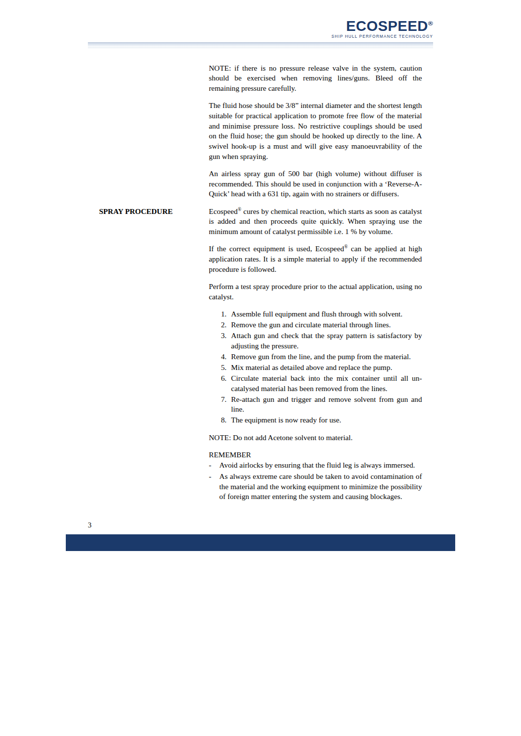ECOSPEED®
SHIP HULL PERFORMANCE TECHNOLOGY
NOTE: if there is no pressure release valve in the system, caution should be exercised when removing lines/guns. Bleed off the remaining pressure carefully.
The fluid hose should be 3/8” internal diameter and the shortest length suitable for practical application to promote free flow of the material and minimise pressure loss. No restrictive couplings should be used on the fluid hose; the gun should be hooked up directly to the line. A swivel hook-up is a must and will give easy manoeuvrability of the gun when spraying.
An airless spray gun of 500 bar (high volume) without diffuser is recommended. This should be used in conjunction with a ‘Reverse-A-Quick’ head with a 631 tip, again with no strainers or diffusers.
SPRAY PROCEDURE
Ecospeed® cures by chemical reaction, which starts as soon as catalyst is added and then proceeds quite quickly. When spraying use the minimum amount of catalyst permissible i.e. 1 % by volume.
If the correct equipment is used, Ecospeed® can be applied at high application rates. It is a simple material to apply if the recommended procedure is followed.
Perform a test spray procedure prior to the actual application, using no catalyst.
Assemble full equipment and flush through with solvent.
Remove the gun and circulate material through lines.
Attach gun and check that the spray pattern is satisfactory by adjusting the pressure.
Remove gun from the line, and the pump from the material.
Mix material as detailed above and replace the pump.
Circulate material back into the mix container until all un-catalysed material has been removed from the lines.
Re-attach gun and trigger and remove solvent from gun and line.
The equipment is now ready for use.
NOTE: Do not add Acetone solvent to material.
REMEMBER
Avoid airlocks by ensuring that the fluid leg is always immersed.
As always extreme care should be taken to avoid contamination of the material and the working equipment to minimize the possibility of foreign matter entering the system and causing blockages.
3